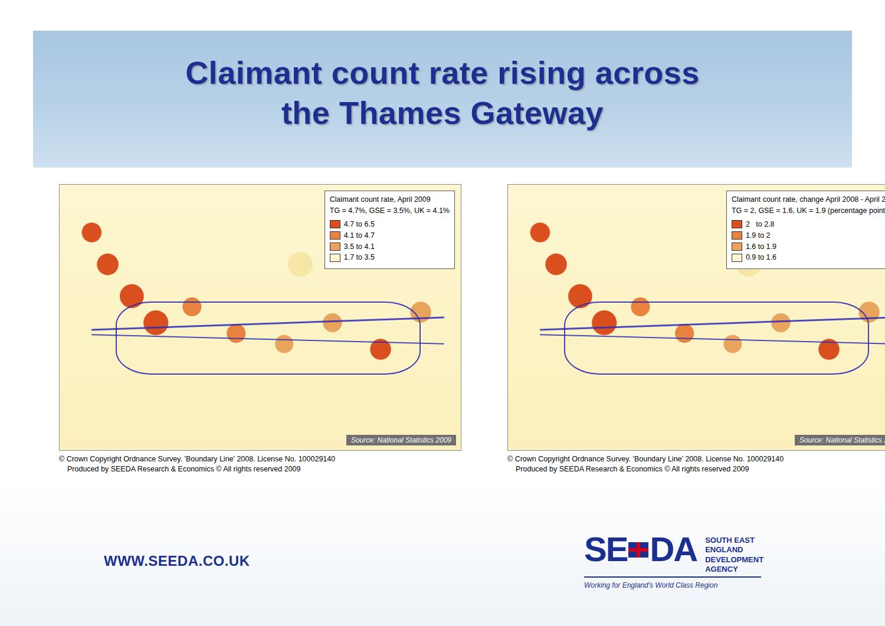Claimant count rate rising across
the Thames Gateway
Claimant count rate, April 2009
TG = 4.7%, GSE = 3.5%, UK = 4.1%
4.7 to 6.5
4.1 to 4.7
3.5 to 4.1
1.7 to 3.5
Source: National Statistics 2009
© Crown Copyright Ordnance Survey. 'Boundary Line' 2008. License No. 100029140 Produced by SEEDA Research & Economics © All rights reserved 2009
Claimant count rate, change April 2008 - April 2009
TG = 2, GSE = 1.6, UK = 1.9 (percentage points)
2 to 2.8
1.9 to 2
1.6 to 1.9
0.9 to 1.6
Source: National Statistics 2009
© Crown Copyright Ordnance Survey. 'Boundary Line' 2008. License No. 100029140 Produced by SEEDA Research & Economics © All rights reserved 2009
WWW.SEEDA.CO.UK
SE DA
SOUTH EAST
ENGLAND
DEVELOPMENT
AGENCY
Working for England's World Class Region